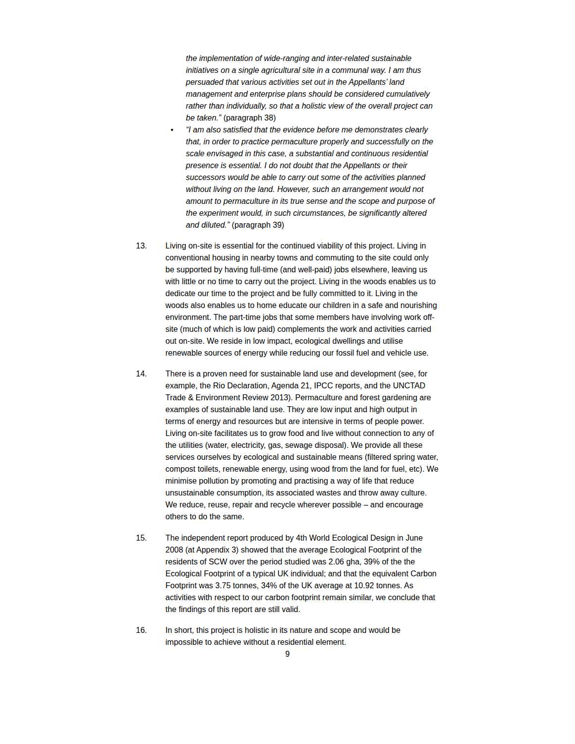the implementation of wide-ranging and inter-related sustainable initiatives on a single agricultural site in a communal way. I am thus persuaded that various activities set out in the Appellants’ land management and enterprise plans should be considered cumulatively rather than individually, so that a holistic view of the overall project can be taken.” (paragraph 38)
“I am also satisfied that the evidence before me demonstrates clearly that, in order to practice permaculture properly and successfully on the scale envisaged in this case, a substantial and continuous residential presence is essential. I do not doubt that the Appellants or their successors would be able to carry out some of the activities planned without living on the land. However, such an arrangement would not amount to permaculture in its true sense and the scope and purpose of the experiment would, in such circumstances, be significantly altered and diluted.” (paragraph 39)
Living on-site is essential for the continued viability of this project. Living in conventional housing in nearby towns and commuting to the site could only be supported by having full-time (and well-paid) jobs elsewhere, leaving us with little or no time to carry out the project. Living in the woods enables us to dedicate our time to the project and be fully committed to it. Living in the woods also enables us to home educate our children in a safe and nourishing environment. The part-time jobs that some members have involving work off-site (much of which is low paid) complements the work and activities carried out on-site. We reside in low impact, ecological dwellings and utilise renewable sources of energy while reducing our fossil fuel and vehicle use.
There is a proven need for sustainable land use and development (see, for example, the Rio Declaration, Agenda 21, IPCC reports, and the UNCTAD Trade & Environment Review 2013). Permaculture and forest gardening are examples of sustainable land use. They are low input and high output in terms of energy and resources but are intensive in terms of people power. Living on-site facilitates us to grow food and live without connection to any of the utilities (water, electricity, gas, sewage disposal). We provide all these services ourselves by ecological and sustainable means (filtered spring water, compost toilets, renewable energy, using wood from the land for fuel, etc). We minimise pollution by promoting and practising a way of life that reduce unsustainable consumption, its associated wastes and throw away culture. We reduce, reuse, repair and recycle wherever possible – and encourage others to do the same.
The independent report produced by 4th World Ecological Design in June 2008 (at Appendix 3) showed that the average Ecological Footprint of the residents of SCW over the period studied was 2.06 gha, 39% of the the Ecological Footprint of a typical UK individual; and that the equivalent Carbon Footprint was 3.75 tonnes, 34% of the UK average at 10.92 tonnes. As activities with respect to our carbon footprint remain similar, we conclude that the findings of this report are still valid.
In short, this project is holistic in its nature and scope and would be impossible to achieve without a residential element.
9